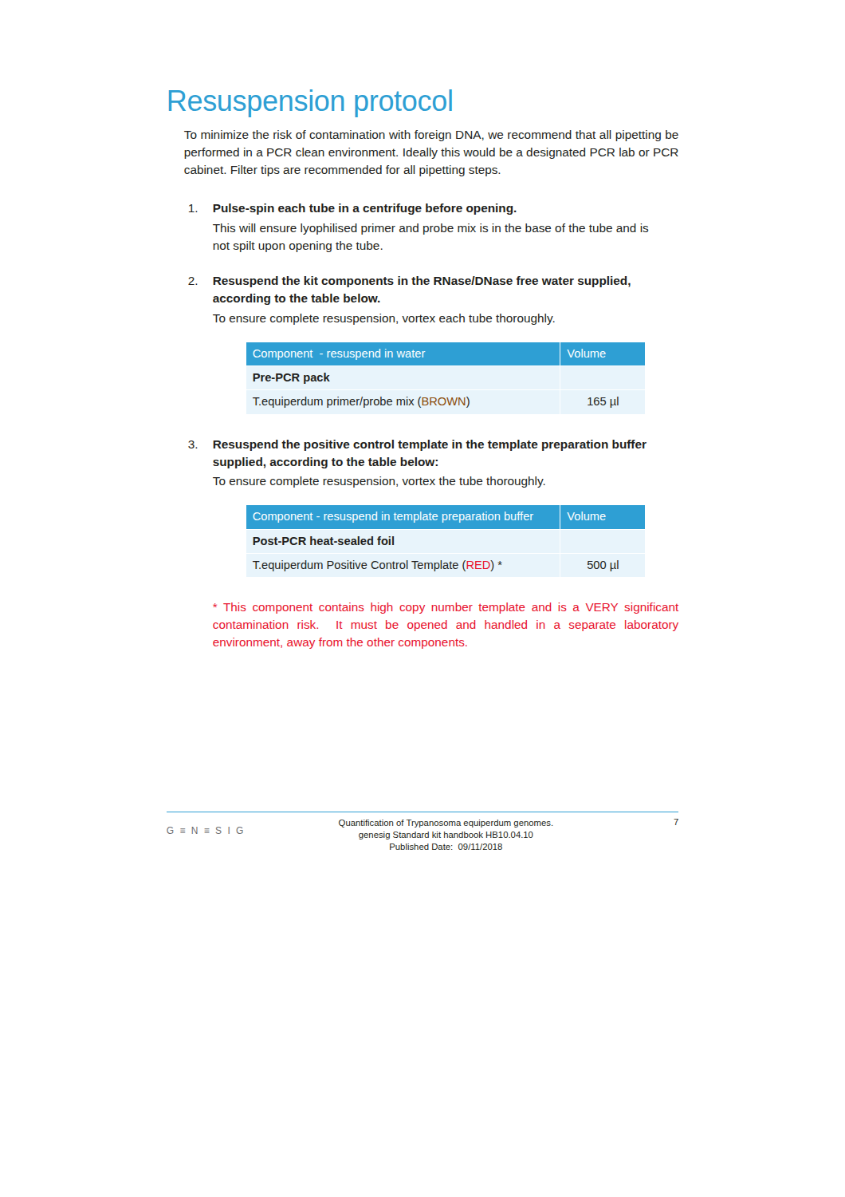Resuspension protocol
To minimize the risk of contamination with foreign DNA, we recommend that all pipetting be performed in a PCR clean environment. Ideally this would be a designated PCR lab or PCR cabinet. Filter tips are recommended for all pipetting steps.
Pulse-spin each tube in a centrifuge before opening. This will ensure lyophilised primer and probe mix is in the base of the tube and is
not spilt upon opening the tube.
Resuspend the kit components in the RNase/DNase free water supplied, according to the table below. To ensure complete resuspension, vortex each tube thoroughly.
| Component - resuspend in water | Volume |
| --- | --- |
| Pre-PCR pack | |
| T.equiperdum primer/probe mix ( BROWN ) | 165 µl |
Resuspend the positive control template in the template preparation buffer supplied, according to the table below: To ensure complete resuspension, vortex the tube thoroughly.
| Component - resuspend in template preparation buffer | Volume |
| --- | --- |
| Post-PCR heat-sealed foil | |
| T.equiperdum Positive Control Template ( RED ) * | 500 µl |
* This component contains high copy number template and is a VERY significant contamination risk. It must be opened and handled in a separate laboratory environment, away from the other components.
G ≡ N ≡ S I G
Quantification of Trypanosoma equiperdum genomes.
genesig Standard kit handbook HB10.04.10
Published Date: 09/11/2018
7